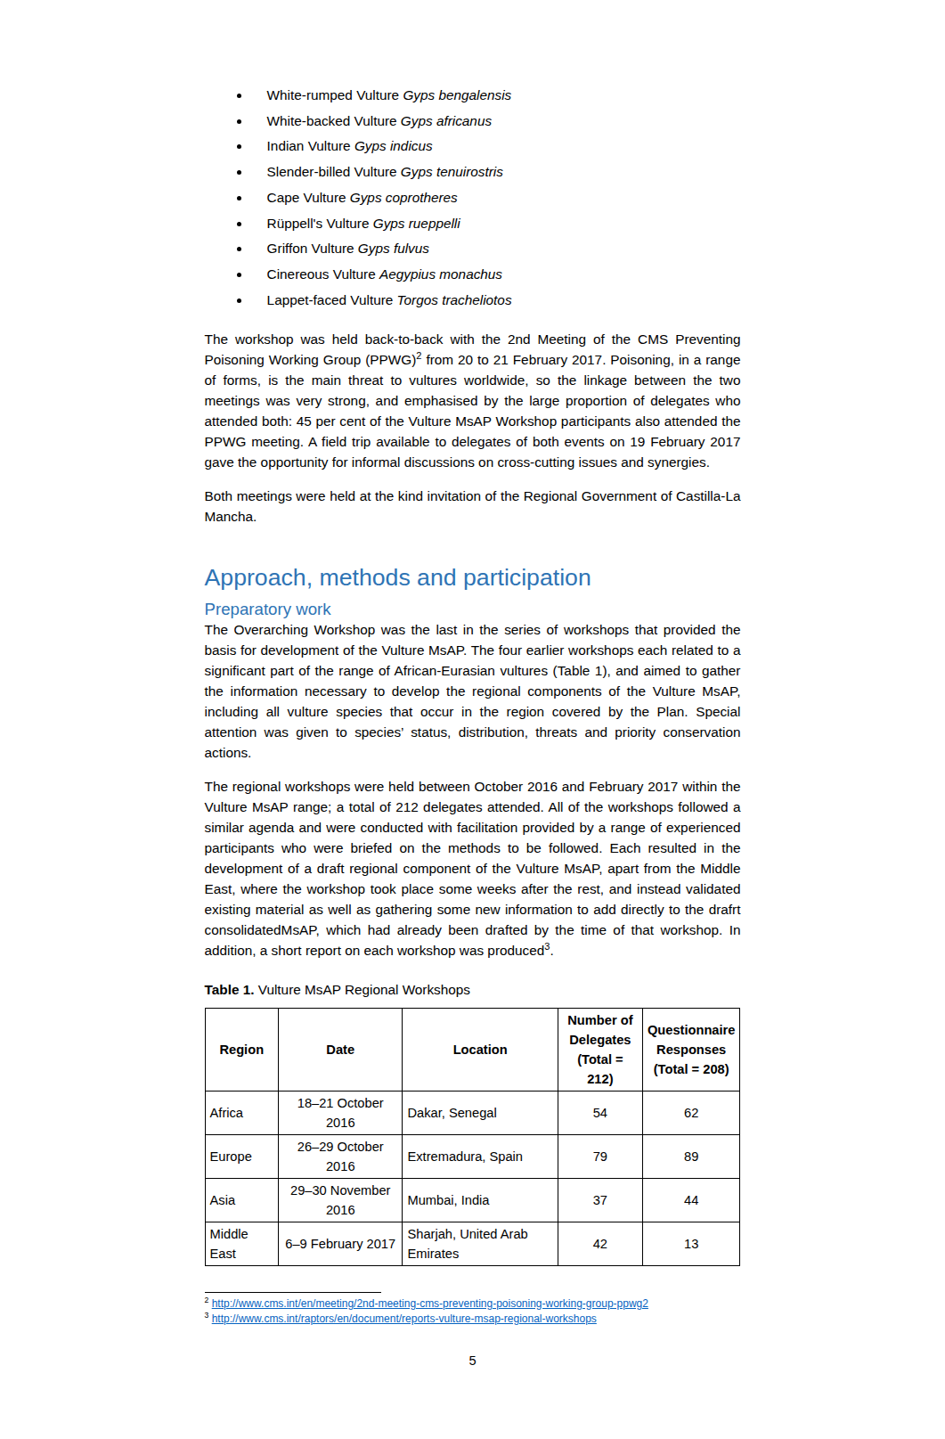White-rumped Vulture Gyps bengalensis
White-backed Vulture Gyps africanus
Indian Vulture Gyps indicus
Slender-billed Vulture Gyps tenuirostris
Cape Vulture Gyps coprotheres
Rüppell's Vulture Gyps rueppelli
Griffon Vulture Gyps fulvus
Cinereous Vulture Aegypius monachus
Lappet-faced Vulture Torgos tracheliotos
The workshop was held back-to-back with the 2nd Meeting of the CMS Preventing Poisoning Working Group (PPWG)2 from 20 to 21 February 2017. Poisoning, in a range of forms, is the main threat to vultures worldwide, so the linkage between the two meetings was very strong, and emphasised by the large proportion of delegates who attended both: 45 per cent of the Vulture MsAP Workshop participants also attended the PPWG meeting. A field trip available to delegates of both events on 19 February 2017 gave the opportunity for informal discussions on cross-cutting issues and synergies.
Both meetings were held at the kind invitation of the Regional Government of Castilla-La Mancha.
Approach, methods and participation
Preparatory work
The Overarching Workshop was the last in the series of workshops that provided the basis for development of the Vulture MsAP. The four earlier workshops each related to a significant part of the range of African-Eurasian vultures (Table 1), and aimed to gather the information necessary to develop the regional components of the Vulture MsAP, including all vulture species that occur in the region covered by the Plan. Special attention was given to species’ status, distribution, threats and priority conservation actions.
The regional workshops were held between October 2016 and February 2017 within the Vulture MsAP range; a total of 212 delegates attended. All of the workshops followed a similar agenda and were conducted with facilitation provided by a range of experienced participants who were briefed on the methods to be followed. Each resulted in the development of a draft regional component of the Vulture MsAP, apart from the Middle East, where the workshop took place some weeks after the rest, and instead validated existing material as well as gathering some new information to add directly to the drafrt consolidatedMsAP, which had already been drafted by the time of that workshop. In addition, a short report on each workshop was produced3.
Table 1. Vulture MsAP Regional Workshops
| Region | Date | Location | Number of Delegates (Total = 212) | Questionnaire Responses (Total = 208) |
| --- | --- | --- | --- | --- |
| Africa | 18–21 October 2016 | Dakar, Senegal | 54 | 62 |
| Europe | 26–29 October 2016 | Extremadura, Spain | 79 | 89 |
| Asia | 29–30 November 2016 | Mumbai, India | 37 | 44 |
| Middle East | 6–9 February 2017 | Sharjah, United Arab Emirates | 42 | 13 |
2 http://www.cms.int/en/meeting/2nd-meeting-cms-preventing-poisoning-working-group-ppwg2
3 http://www.cms.int/raptors/en/document/reports-vulture-msap-regional-workshops
5